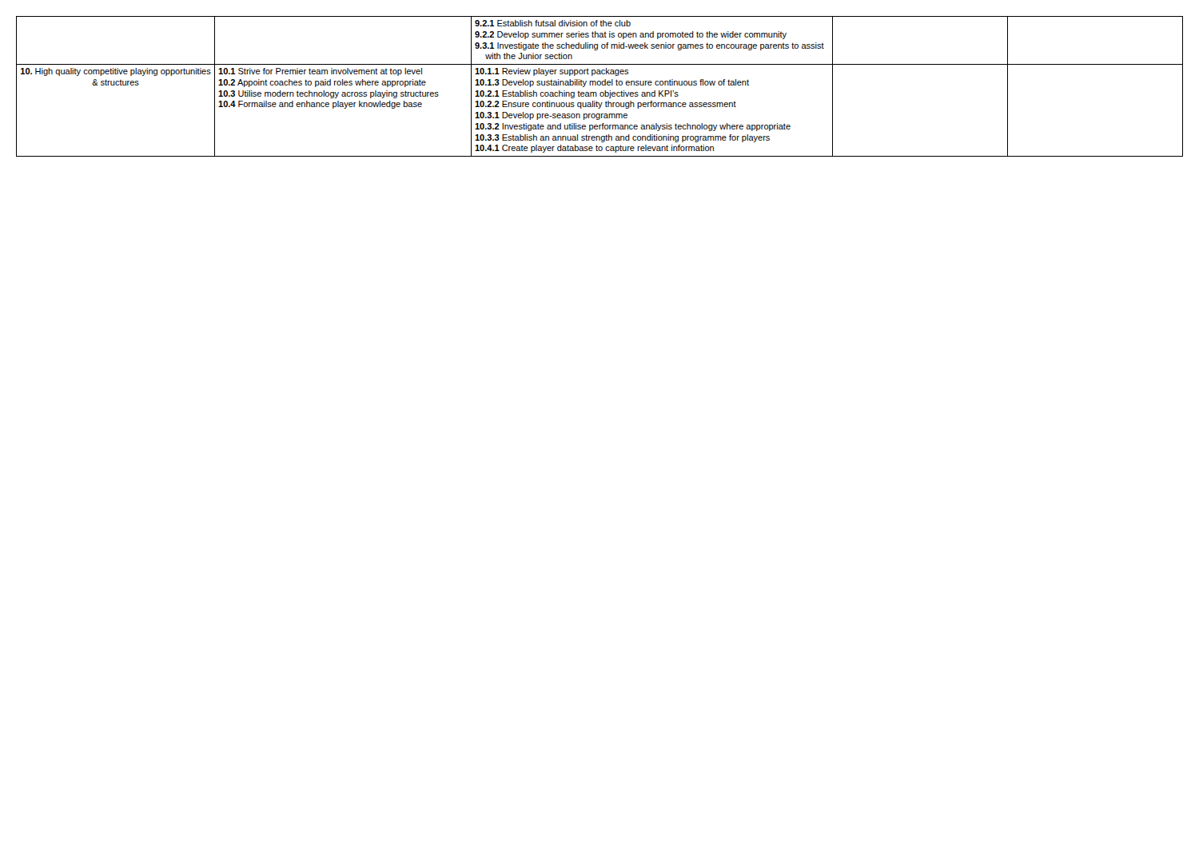| | | 9.2.1 Establish futsal division of the club 9.2.2 Develop summer series that is open and promoted to the wider community 9.3.1 Investigate the scheduling of mid-week senior games to encourage parents to assist with the Junior section | | |
| 10. High quality competitive playing opportunities & structures | 10.1 Strive for Premier team involvement at top level 10.2 Appoint coaches to paid roles where appropriate 10.3 Utilise modern technology across playing structures 10.4 Formailse and enhance player knowledge base | 10.1.1 Review player support packages 10.1.3 Develop sustainability model to ensure continuous flow of talent 10.2.1 Establish coaching team objectives and KPI’s 10.2.2 Ensure continuous quality through performance assessment 10.3.1 Develop pre-season programme 10.3.2 Investigate and utilise performance analysis technology where appropriate 10.3.3 Establish an annual strength and conditioning programme for players 10.4.1 Create player database to capture relevant information | | |